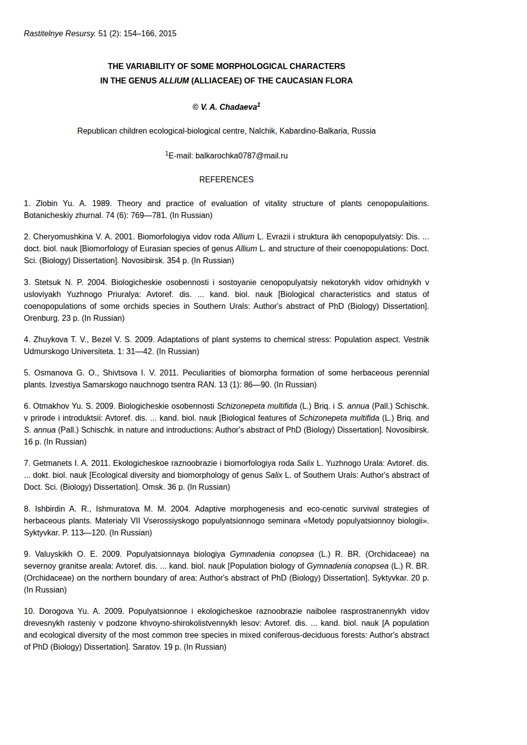Rastitelnye Resursy. 51 (2): 154–166, 2015
The Variability of Some Morphological Characters
in the Genus Allium (Alliaceae) of the Caucasian Flora
© V. A. Chadaeva1
Republican children ecological-biological centre, Nalchik, Kabardino-Balkaria, Russia
1E-mail: balkarochka0787@mail.ru
References
1. Zlobin Yu. A. 1989. Theory and practice of evaluation of vitality structure of plants cenopopulaitions. Botanicheskiy zhurnal. 74 (6): 769—781. (In Russian)
2. Cheryomushkina V. A. 2001. Biomorfologiya vidov roda Allium L. Evrazii i struktura ikh cenopopulyatsiy: Dis. ... doct. biol. nauk [Biomorfology of Eurasian species of genus Allium L. and structure of their coenopopulations: Doct. Sci. (Biology) Dissertation]. Novosibirsk. 354 p. (In Russian)
3. Stetsuk N. P. 2004. Biologicheskie osobennosti i sostoyanie cenopopulyatsiy nekotorykh vidov orhidnykh v usloviyakh Yuzhnogo Priuralya: Avtoref. dis. ... kand. biol. nauk [Biological characteristics and status of coenopopulations of some orchids species in Southern Urals: Author's abstract of PhD (Biology) Dissertation]. Orenburg. 23 p. (In Russian)
4. Zhuykova T. V., Bezel V. S. 2009. Adaptations of plant systems to chemical stress: Population aspect. Vestnik Udmurskogo Universiteta. 1: 31—42. (In Russian)
5. Osmanova G. O., Shivtsova I. V. 2011. Peculiarities of biomorpha formation of some herbaceous perennial plants. Izvestiya Samarskogo nauchnogo tsentra RAN. 13 (1): 86—90. (In Russian)
6. Otmakhov Yu. S. 2009. Biologicheskie osobennosti Schizonepeta multifida (L.) Briq. i S. annua (Pall.) Schischk. v prirode i introduktsii: Avtoref. dis. ... kand. biol. nauk [Biological features of Schizonepeta multifida (L.) Briq. and S. annua (Pall.) Schischk. in nature and introductions: Author's abstract of PhD (Biology) Dissertation]. Novosibirsk. 16 p. (In Russian)
7. Getmanets I. A. 2011. Ekologicheskoe raznoobrazie i biomorfologiya roda Salix L. Yuzhnogo Urala: Avtoref. dis. ... dokt. biol. nauk [Ecological diversity and biomorphology of genus Salix L. of Southern Urals: Author's abstract of Doct. Sci. (Biology) Dissertation]. Omsk. 36 p. (In Russian)
8. Ishbirdin A. R., Ishmuratova M. M. 2004. Adaptive morphogenesis and eco-cenotic survival strategies of herbaceous plants. Materialy VII Vserossiyskogo populyatsionnogo seminara «Metody populyatsionnoy biologii». Syktyvkar. P. 113—120. (In Russian)
9. Valuyskikh O. E. 2009. Populyatsionnaya biologiya Gymnadenia conopsea (L.) R. BR. (Orchidaceae) na severnoy granitse areala: Avtoref. dis. ... kand. biol. nauk [Population biology of Gymnadenia conopsea (L.) R. BR. (Orchidaceae) on the northern boundary of area: Author's abstract of PhD (Biology) Dissertation]. Syktyvkar. 20 p. (In Russian)
10. Dorogova Yu. A. 2009. Populyatsionnoe i ekologicheskoe raznoobrazie naibolee rasprostranennykh vidov drevesnykh rasteniy v podzone khvoyno-shirokolistvennykh lesov: Avtoref. dis. ... kand. biol. nauk [A population and ecological diversity of the most common tree species in mixed coniferous-deciduous forests: Author's abstract of PhD (Biology) Dissertation]. Saratov. 19 p. (In Russian)